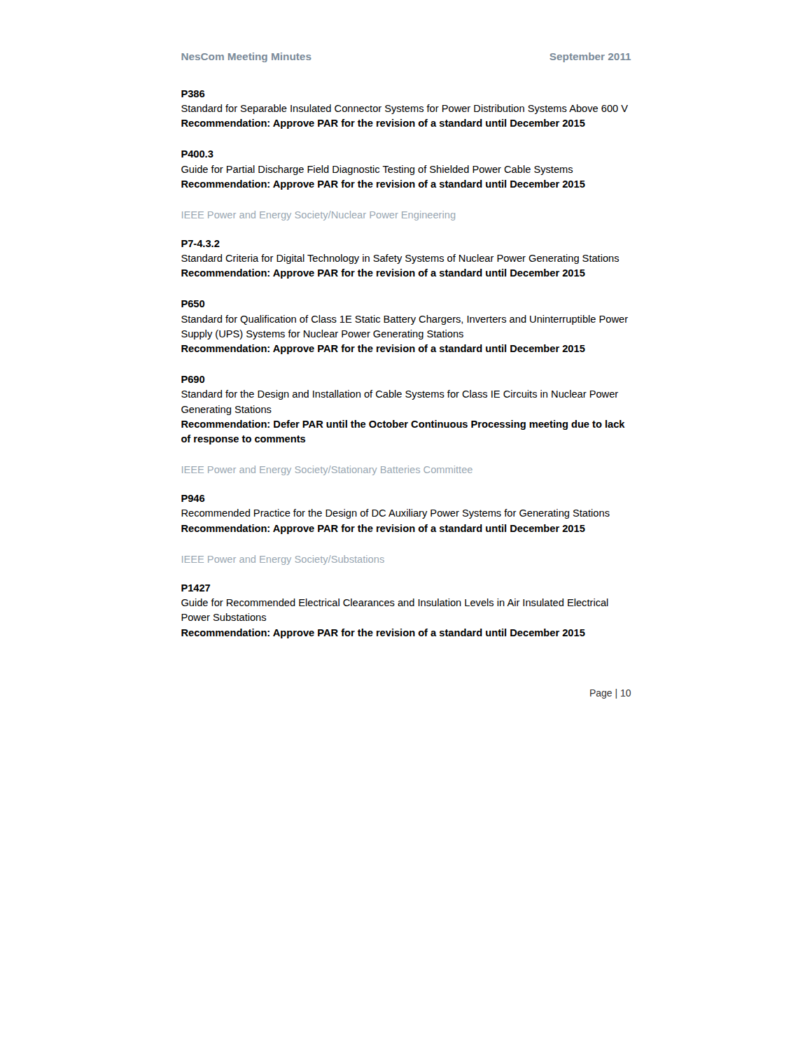NesCom Meeting Minutes September 2011
P386
Standard for Separable Insulated Connector Systems for Power Distribution Systems Above 600 V
Recommendation: Approve PAR for the revision of a standard until December 2015
P400.3
Guide for Partial Discharge Field Diagnostic Testing of Shielded Power Cable Systems
Recommendation: Approve PAR for the revision of a standard until December 2015
IEEE Power and Energy Society/Nuclear Power Engineering
P7-4.3.2
Standard Criteria for Digital Technology in Safety Systems of Nuclear Power Generating Stations
Recommendation: Approve PAR for the revision of a standard until December 2015
P650
Standard for Qualification of Class 1E Static Battery Chargers, Inverters and Uninterruptible Power Supply (UPS) Systems for Nuclear Power Generating Stations
Recommendation: Approve PAR for the revision of a standard until December 2015
P690
Standard for the Design and Installation of Cable Systems for Class IE Circuits in Nuclear Power Generating Stations
Recommendation: Defer PAR until the October Continuous Processing meeting due to lack of response to comments
IEEE Power and Energy Society/Stationary Batteries Committee
P946
Recommended Practice for the Design of DC Auxiliary Power Systems for Generating Stations
Recommendation: Approve PAR for the revision of a standard until December 2015
IEEE Power and Energy Society/Substations
P1427
Guide for Recommended Electrical Clearances and Insulation Levels in Air Insulated Electrical Power Substations
Recommendation: Approve PAR for the revision of a standard until December 2015
Page | 10